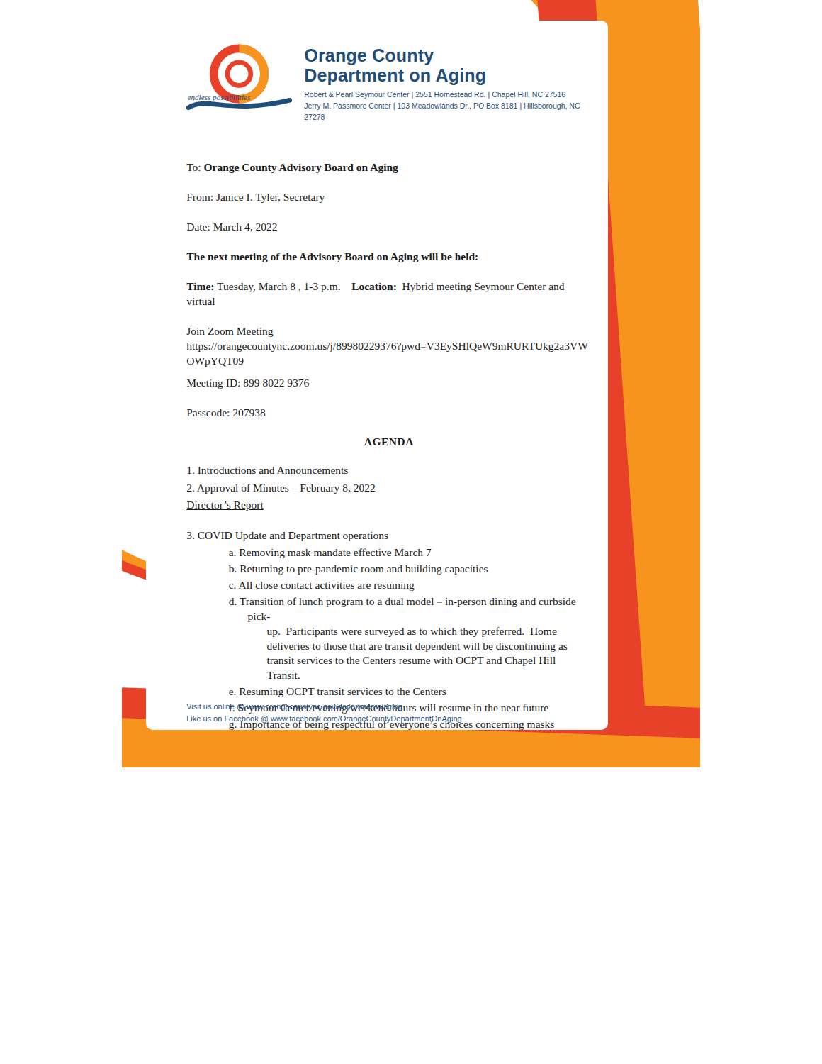endless possibilities
Orange County
Department on Aging
Robert & Pearl Seymour Center|2551 Homestead Rd.|Chapel Hill, NC 27516
Jerry M. Passmore Center|103 Meadowlands Dr., PO Box 8181|Hillsborough, NC 27278
To: Orange County Advisory Board on Aging
From: Janice I. Tyler, Secretary
Date: March 4, 2022
The next meeting of the Advisory Board on Aging will be held:
Time: Tuesday, March 8 , 1-3 p.m. Location: Hybrid meeting Seymour Center and virtual
Join Zoom Meeting
https://orangecountync.zoom.us/j/89980229376?pwd=V3EySHlQeW9mRURTUkg2a3VWOWpYQT09
Meeting ID: 899 8022 9376
Passcode: 207938
AGENDA
1. Introductions and Announcements
2. Approval of Minutes – February 8, 2022
Director’s Report
3. COVID Update and Department operations
a. Removing mask mandate effective March 7
b. Returning to pre-pandemic room and building capacities
c. All close contact activities are resuming
d. Transition of lunch program to a dual model – in-person dining and curbside pick-up. Participants were surveyed as to which they preferred. Home deliveries to those that are transit dependent will be discontinuing as transit services to the Centers resume with OCPT and Chapel Hill Transit.
e. Resuming OCPT transit services to the Centers
f. Seymour Center evening/weekend hours will resume in the near future
g. Importance of being respectful of everyone’s choices concerning masks
Visit us online @ www.orangecountync.gov/departments/aging
Like us on Facebook @ www.facebook.com/OrangeCountyDepartmentOnAging